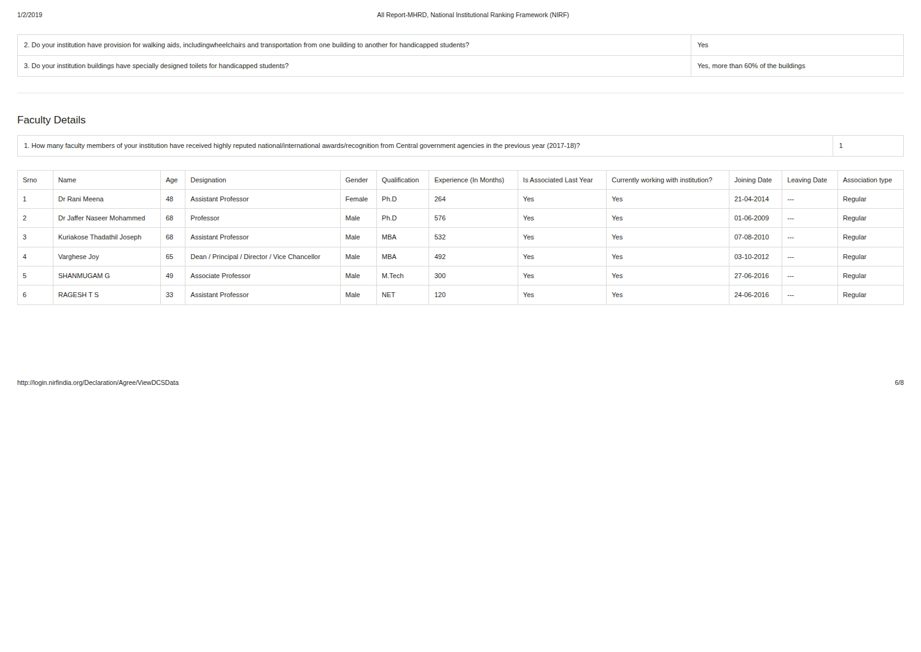1/2/2019
All Report-MHRD, National Institutional Ranking Framework (NIRF)
| 2. Do your institution have provision for walking aids, includingwheelchairs and transportation from one building to another for handicapped students? | Yes |
| 3. Do your institution buildings have specially designed toilets for handicapped students? | Yes, more than 60% of the buildings |
Faculty Details
| 1. How many faculty members of your institution have received highly reputed national/international awards/recognition from Central government agencies in the previous year (2017-18)? | 1 |
| Srno | Name | Age | Designation | Gender | Qualification | Experience (In Months) | Is Associated Last Year | Currently working with institution? | Joining Date | Leaving Date | Association type |
| --- | --- | --- | --- | --- | --- | --- | --- | --- | --- | --- | --- |
| 1 | Dr Rani Meena | 48 | Assistant Professor | Female | Ph.D | 264 | Yes | Yes | 21-04-2014 | --- | Regular |
| 2 | Dr Jaffer Naseer Mohammed | 68 | Professor | Male | Ph.D | 576 | Yes | Yes | 01-06-2009 | --- | Regular |
| 3 | Kuriakose Thadathil Joseph | 68 | Assistant Professor | Male | MBA | 532 | Yes | Yes | 07-08-2010 | --- | Regular |
| 4 | Varghese Joy | 65 | Dean / Principal / Director / Vice Chancellor | Male | MBA | 492 | Yes | Yes | 03-10-2012 | --- | Regular |
| 5 | SHANMUGAM G | 49 | Associate Professor | Male | M.Tech | 300 | Yes | Yes | 27-06-2016 | --- | Regular |
| 6 | RAGESH T S | 33 | Assistant Professor | Male | NET | 120 | Yes | Yes | 24-06-2016 | --- | Regular |
http://login.nirfindia.org/Declaration/Agree/ViewDCSData
6/8